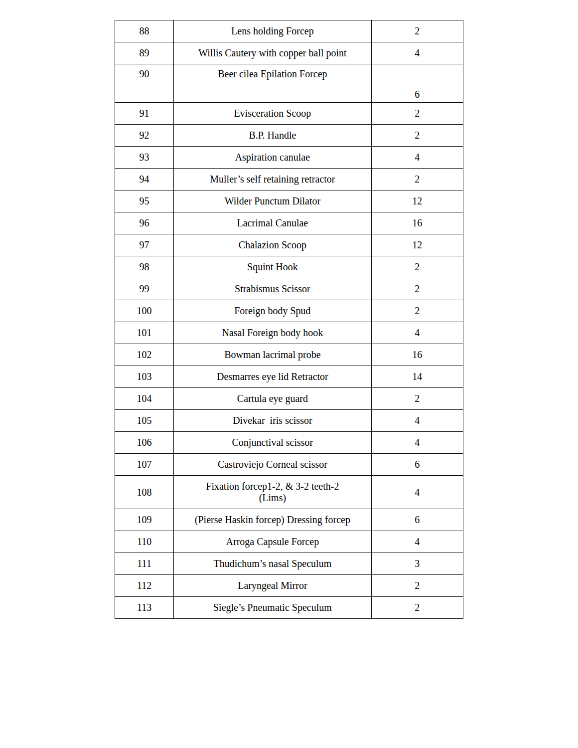| 88 | Lens holding Forcep | 2 |
| 89 | Willis Cautery with copper ball point | 4 |
| 90 | Beer cilea Epilation Forcep | 6 |
| 91 | Evisceration Scoop | 2 |
| 92 | B.P. Handle | 2 |
| 93 | Aspiration canulae | 4 |
| 94 | Muller’s self retaining retractor | 2 |
| 95 | Wilder Punctum Dilator | 12 |
| 96 | Lacrimal Canulae | 16 |
| 97 | Chalazion Scoop | 12 |
| 98 | Squint Hook | 2 |
| 99 | Strabismus Scissor | 2 |
| 100 | Foreign body Spud | 2 |
| 101 | Nasal Foreign body hook | 4 |
| 102 | Bowman lacrimal probe | 16 |
| 103 | Desmarres eye lid Retractor | 14 |
| 104 | Cartula eye guard | 2 |
| 105 | Divekar iris scissor | 4 |
| 106 | Conjunctival scissor | 4 |
| 107 | Castroviejo Corneal scissor | 6 |
| 108 | Fixation forcep1-2, & 3-2 teeth-2 (Lims) | 4 |
| 109 | (Pierse Haskin forcep) Dressing forcep | 6 |
| 110 | Arroga Capsule Forcep | 4 |
| 111 | Thudichum’s nasal Speculum | 3 |
| 112 | Laryngeal Mirror | 2 |
| 113 | Siegle’s Pneumatic Speculum | 2 |